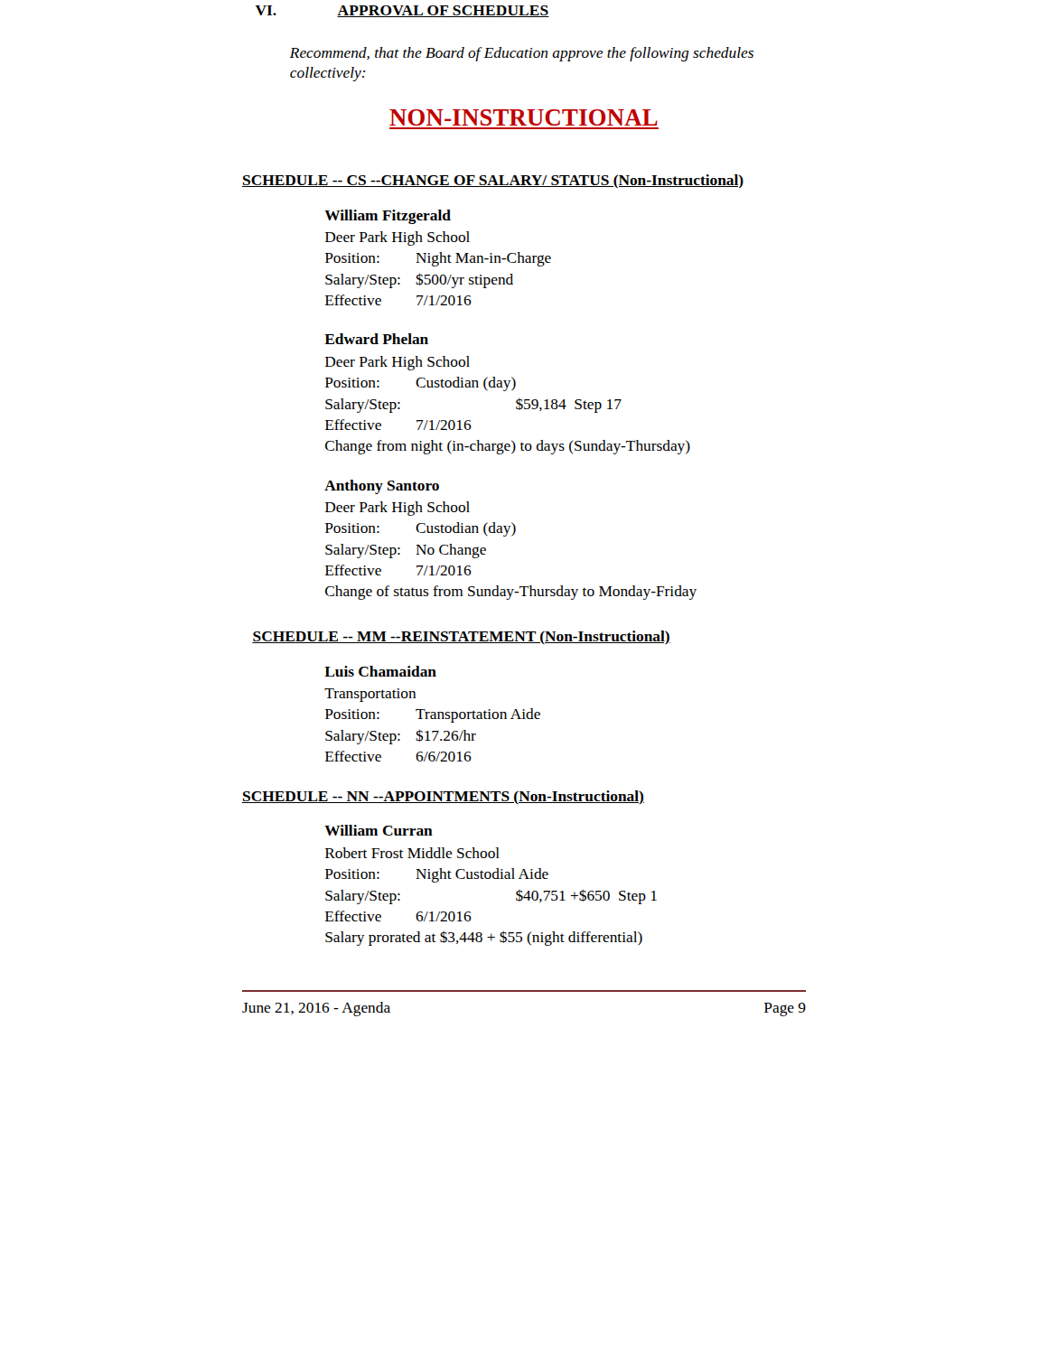VI.
APPROVAL OF SCHEDULES
Recommend, that the Board of Education approve the following schedules collectively:
NON-INSTRUCTIONAL
SCHEDULE -- CS --CHANGE OF SALARY/ STATUS (Non-Instructional)
William Fitzgerald
Deer Park High School Position: Night Man-in-Charge Salary/Step:$500/yr stipend Effective7/1/2016
Edward Phelan
Deer Park High School Position: Custodian (day) Salary/Step:$59,184 Step 17 Effective7/1/2016 Change from night (in-charge) to days (Sunday-Thursday)
Anthony Santoro
Deer Park High School Position: Custodian (day) Salary/Step: No Change Effective7/1/2016 Change of status from Sunday-Thursday to Monday-Friday
SCHEDULE -- MM --REINSTATEMENT (Non-Instructional)
Luis Chamaidan
Transportation Position: Transportation Aide Salary/Step:$17.26/hr Effective6/6/2016
SCHEDULE -- NN --APPOINTMENTS (Non-Instructional)
William Curran
Robert Frost Middle School Position: Night Custodial Aide Salary/Step:$40,751 +$650 Step 1 Effective6/1/2016 Salary prorated at $3,448 + $55 (night differential)
June 21, 2016 - Agenda Page 9